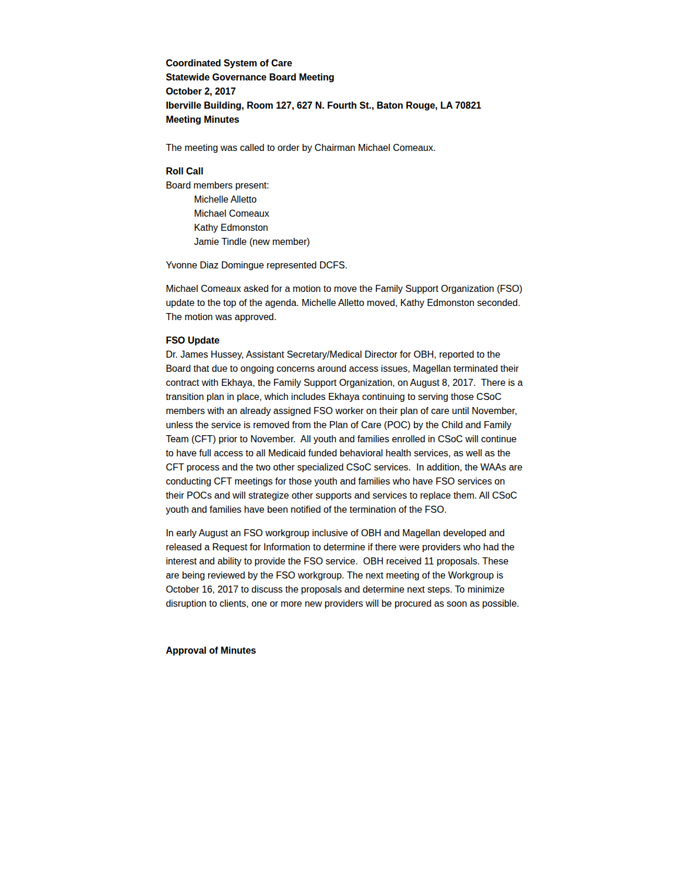Coordinated System of Care
Statewide Governance Board Meeting
October 2, 2017
Iberville Building, Room 127, 627 N. Fourth St., Baton Rouge, LA 70821
Meeting Minutes
The meeting was called to order by Chairman Michael Comeaux.
Roll Call
Board members present:
Michelle Alletto
Michael Comeaux
Kathy Edmonston
Jamie Tindle (new member)
Yvonne Diaz Domingue represented DCFS.
Michael Comeaux asked for a motion to move the Family Support Organization (FSO) update to the top of the agenda. Michelle Alletto moved, Kathy Edmonston seconded. The motion was approved.
FSO Update
Dr. James Hussey, Assistant Secretary/Medical Director for OBH, reported to the Board that due to ongoing concerns around access issues, Magellan terminated their contract with Ekhaya, the Family Support Organization, on August 8, 2017. There is a transition plan in place, which includes Ekhaya continuing to serving those CSoC members with an already assigned FSO worker on their plan of care until November, unless the service is removed from the Plan of Care (POC) by the Child and Family Team (CFT) prior to November. All youth and families enrolled in CSoC will continue to have full access to all Medicaid funded behavioral health services, as well as the CFT process and the two other specialized CSoC services. In addition, the WAAs are conducting CFT meetings for those youth and families who have FSO services on their POCs and will strategize other supports and services to replace them. All CSoC youth and families have been notified of the termination of the FSO.
In early August an FSO workgroup inclusive of OBH and Magellan developed and released a Request for Information to determine if there were providers who had the interest and ability to provide the FSO service. OBH received 11 proposals. These are being reviewed by the FSO workgroup. The next meeting of the Workgroup is October 16, 2017 to discuss the proposals and determine next steps. To minimize disruption to clients, one or more new providers will be procured as soon as possible.
Approval of Minutes